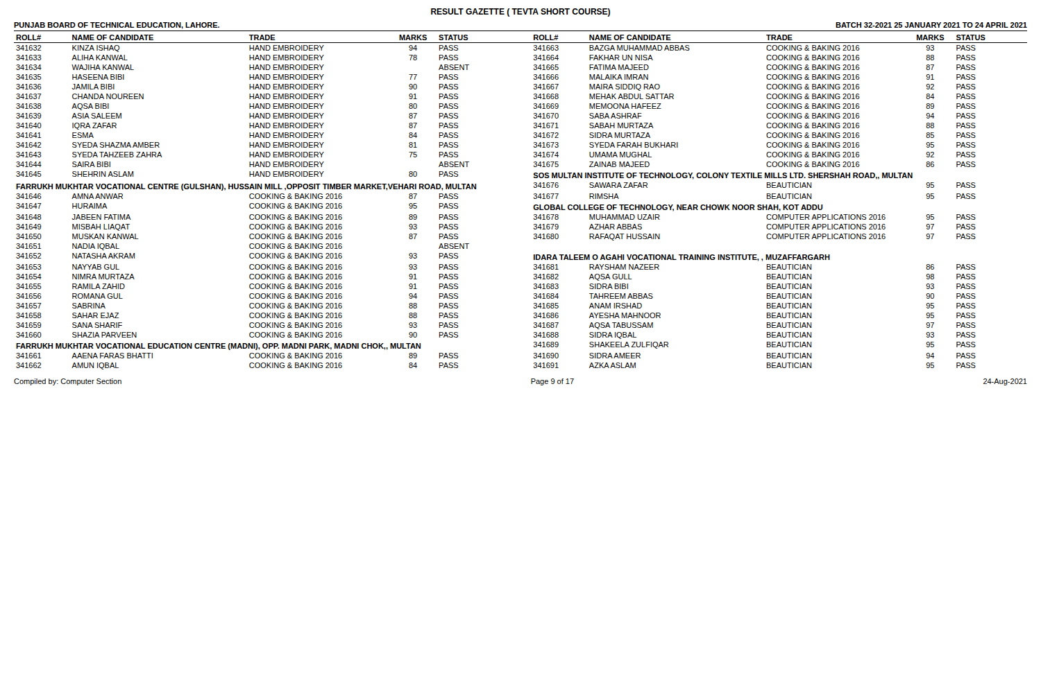RESULT GAZETTE ( TEVTA SHORT COURSE)
PUNJAB BOARD OF TECHNICAL EDUCATION, LAHORE.
BATCH 32-2021 25 JANUARY 2021 TO 24 APRIL 2021
| ROLL# | NAME OF CANDIDATE | TRADE | MARKS | STATUS | | ROLL# | NAME OF CANDIDATE | TRADE | MARKS | STATUS |
| --- | --- | --- | --- | --- | --- | --- | --- | --- | --- | --- |
| 341632 | KINZA ISHAQ | HAND EMBROIDERY | 94 | PASS | | 341663 | BAZGA MUHAMMAD ABBAS | COOKING & BAKING 2016 | 93 | PASS |
| 341633 | ALIHA KANWAL | HAND EMBROIDERY | 78 | PASS | | 341664 | FAKHAR UN NISA | COOKING & BAKING 2016 | 88 | PASS |
| 341634 | WAJIHA KANWAL | HAND EMBROIDERY | | ABSENT | | 341665 | FATIMA MAJEED | COOKING & BAKING 2016 | 87 | PASS |
| 341635 | HASEENA BIBI | HAND EMBROIDERY | 77 | PASS | | 341666 | MALAIKA IMRAN | COOKING & BAKING 2016 | 91 | PASS |
| 341636 | JAMILA BIBI | HAND EMBROIDERY | 90 | PASS | | 341667 | MAIRA SIDDIQ RAO | COOKING & BAKING 2016 | 92 | PASS |
| 341637 | CHANDA NOUREEN | HAND EMBROIDERY | 91 | PASS | | 341668 | MEHAK ABDUL SATTAR | COOKING & BAKING 2016 | 84 | PASS |
| 341638 | AQSA BIBI | HAND EMBROIDERY | 80 | PASS | | 341669 | MEMOONA HAFEEZ | COOKING & BAKING 2016 | 89 | PASS |
| 341639 | ASIA SALEEM | HAND EMBROIDERY | 87 | PASS | | 341670 | SABA ASHRAF | COOKING & BAKING 2016 | 94 | PASS |
| 341640 | IQRA ZAFAR | HAND EMBROIDERY | 87 | PASS | | 341671 | SABAH MURTAZA | COOKING & BAKING 2016 | 88 | PASS |
| 341641 | ESMA | HAND EMBROIDERY | 84 | PASS | | 341672 | SIDRA MURTAZA | COOKING & BAKING 2016 | 85 | PASS |
| 341642 | SYEDA SHAZMA AMBER | HAND EMBROIDERY | 81 | PASS | | 341673 | SYEDA FARAH BUKHARI | COOKING & BAKING 2016 | 95 | PASS |
| 341643 | SYEDA TAHZEEB ZAHRA | HAND EMBROIDERY | 75 | PASS | | 341674 | UMAMA MUGHAL | COOKING & BAKING 2016 | 92 | PASS |
| 341644 | SAIRA BIBI | HAND EMBROIDERY | | ABSENT | | 341675 | ZAINAB MAJEED | COOKING & BAKING 2016 | 86 | PASS |
| 341645 | SHEHRIN ASLAM | HAND EMBROIDERY | 80 | PASS | | SOS MULTAN INSTITUTE OF TECHNOLOGY, COLONY TEXTILE MILLS LTD. SHERSHAH ROAD,, MULTAN |
| FARRUKH MUKHTAR VOCATIONAL CENTRE (GULSHAN), HUSSAIN MILL ,OPPOSIT TIMBER MARKET,VEHARI ROAD, MULTAN | | 341676 | SAWARA ZAFAR | BEAUTICIAN | 95 | PASS |
| 341646 | AMNA ANWAR | COOKING & BAKING 2016 | 87 | PASS | | 341677 | RIMSHA | BEAUTICIAN | 95 | PASS |
| 341647 | HURAIMA | COOKING & BAKING 2016 | 95 | PASS | | GLOBAL COLLEGE OF TECHNOLOGY, NEAR CHOWK NOOR SHAH, KOT ADDU |
| 341648 | JABEEN FATIMA | COOKING & BAKING 2016 | 89 | PASS | | 341678 | MUHAMMAD UZAIR | COMPUTER APPLICATIONS 2016 | 95 | PASS |
| 341649 | MISBAH LIAQAT | COOKING & BAKING 2016 | 93 | PASS | | 341679 | AZHAR ABBAS | COMPUTER APPLICATIONS 2016 | 97 | PASS |
| 341650 | MUSKAN KANWAL | COOKING & BAKING 2016 | 87 | PASS | | 341680 | RAFAQAT HUSSAIN | COMPUTER APPLICATIONS 2016 | 97 | PASS |
| 341651 | NADIA IQBAL | COOKING & BAKING 2016 | | ABSENT | | |
| 341652 | NATASHA AKRAM | COOKING & BAKING 2016 | 93 | PASS | | IDARA TALEEM O AGAHI VOCATIONAL TRAINING INSTITUTE, , MUZAFFARGARH |
| 341653 | NAYYAB GUL | COOKING & BAKING 2016 | 93 | PASS | | 341681 | RAYSHAM NAZEER | BEAUTICIAN | 86 | PASS |
| 341654 | NIMRA MURTAZA | COOKING & BAKING 2016 | 91 | PASS | | 341682 | AQSA GULL | BEAUTICIAN | 98 | PASS |
| 341655 | RAMILA ZAHID | COOKING & BAKING 2016 | 91 | PASS | | 341683 | SIDRA BIBI | BEAUTICIAN | 93 | PASS |
| 341656 | ROMANA GUL | COOKING & BAKING 2016 | 94 | PASS | | 341684 | TAHREEM ABBAS | BEAUTICIAN | 90 | PASS |
| 341657 | SABRINA | COOKING & BAKING 2016 | 88 | PASS | | 341685 | ANAM IRSHAD | BEAUTICIAN | 95 | PASS |
| 341658 | SAHAR EJAZ | COOKING & BAKING 2016 | 88 | PASS | | 341686 | AYESHA MAHNOOR | BEAUTICIAN | 95 | PASS |
| 341659 | SANA SHARIF | COOKING & BAKING 2016 | 93 | PASS | | 341687 | AQSA TABUSSAM | BEAUTICIAN | 97 | PASS |
| 341660 | SHAZIA PARVEEN | COOKING & BAKING 2016 | 90 | PASS | | 341688 | SIDRA IQBAL | BEAUTICIAN | 93 | PASS |
| FARRUKH MUKHTAR VOCATIONAL EDUCATION CENTRE (MADNI), OPP. MADNI PARK, MADNI CHOK,, MULTAN | | 341689 | SHAKEELA ZULFIQAR | BEAUTICIAN | 95 | PASS |
| 341661 | AAENA FARAS BHATTI | COOKING & BAKING 2016 | 89 | PASS | | 341690 | SIDRA AMEER | BEAUTICIAN | 94 | PASS |
| 341662 | AMUN IQBAL | COOKING & BAKING 2016 | 84 | PASS | | 341691 | AZKA ASLAM | BEAUTICIAN | 95 | PASS |
Compiled by: Computer Section
Page 9 of 17
24-Aug-2021